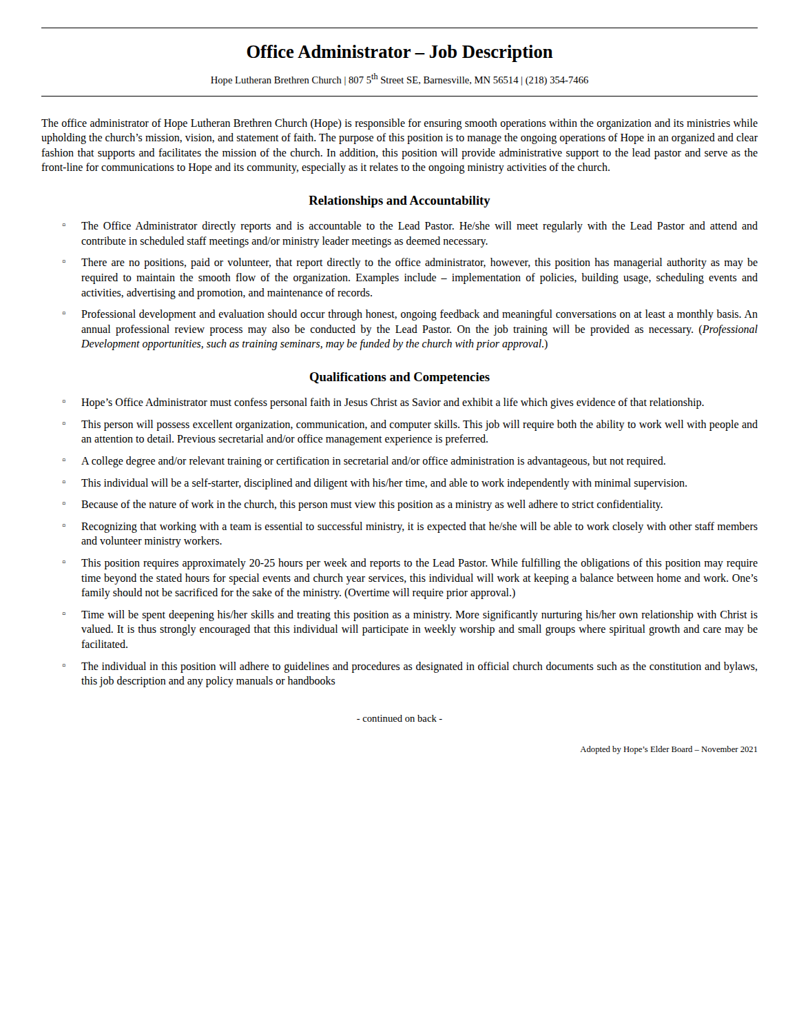Office Administrator – Job Description
Hope Lutheran Brethren Church | 807 5th Street SE, Barnesville, MN 56514 | (218) 354-7466
The office administrator of Hope Lutheran Brethren Church (Hope) is responsible for ensuring smooth operations within the organization and its ministries while upholding the church’s mission, vision, and statement of faith. The purpose of this position is to manage the ongoing operations of Hope in an organized and clear fashion that supports and facilitates the mission of the church. In addition, this position will provide administrative support to the lead pastor and serve as the front-line for communications to Hope and its community, especially as it relates to the ongoing ministry activities of the church.
Relationships and Accountability
The Office Administrator directly reports and is accountable to the Lead Pastor. He/she will meet regularly with the Lead Pastor and attend and contribute in scheduled staff meetings and/or ministry leader meetings as deemed necessary.
There are no positions, paid or volunteer, that report directly to the office administrator, however, this position has managerial authority as may be required to maintain the smooth flow of the organization. Examples include – implementation of policies, building usage, scheduling events and activities, advertising and promotion, and maintenance of records.
Professional development and evaluation should occur through honest, ongoing feedback and meaningful conversations on at least a monthly basis. An annual professional review process may also be conducted by the Lead Pastor. On the job training will be provided as necessary. (Professional Development opportunities, such as training seminars, may be funded by the church with prior approval.)
Qualifications and Competencies
Hope’s Office Administrator must confess personal faith in Jesus Christ as Savior and exhibit a life which gives evidence of that relationship.
This person will possess excellent organization, communication, and computer skills. This job will require both the ability to work well with people and an attention to detail. Previous secretarial and/or office management experience is preferred.
A college degree and/or relevant training or certification in secretarial and/or office administration is advantageous, but not required.
This individual will be a self-starter, disciplined and diligent with his/her time, and able to work independently with minimal supervision.
Because of the nature of work in the church, this person must view this position as a ministry as well adhere to strict confidentiality.
Recognizing that working with a team is essential to successful ministry, it is expected that he/she will be able to work closely with other staff members and volunteer ministry workers.
This position requires approximately 20-25 hours per week and reports to the Lead Pastor. While fulfilling the obligations of this position may require time beyond the stated hours for special events and church year services, this individual will work at keeping a balance between home and work. One’s family should not be sacrificed for the sake of the ministry. (Overtime will require prior approval.)
Time will be spent deepening his/her skills and treating this position as a ministry. More significantly nurturing his/her own relationship with Christ is valued. It is thus strongly encouraged that this individual will participate in weekly worship and small groups where spiritual growth and care may be facilitated.
The individual in this position will adhere to guidelines and procedures as designated in official church documents such as the constitution and bylaws, this job description and any policy manuals or handbooks
- continued on back -
Adopted by Hope’s Elder Board – November 2021